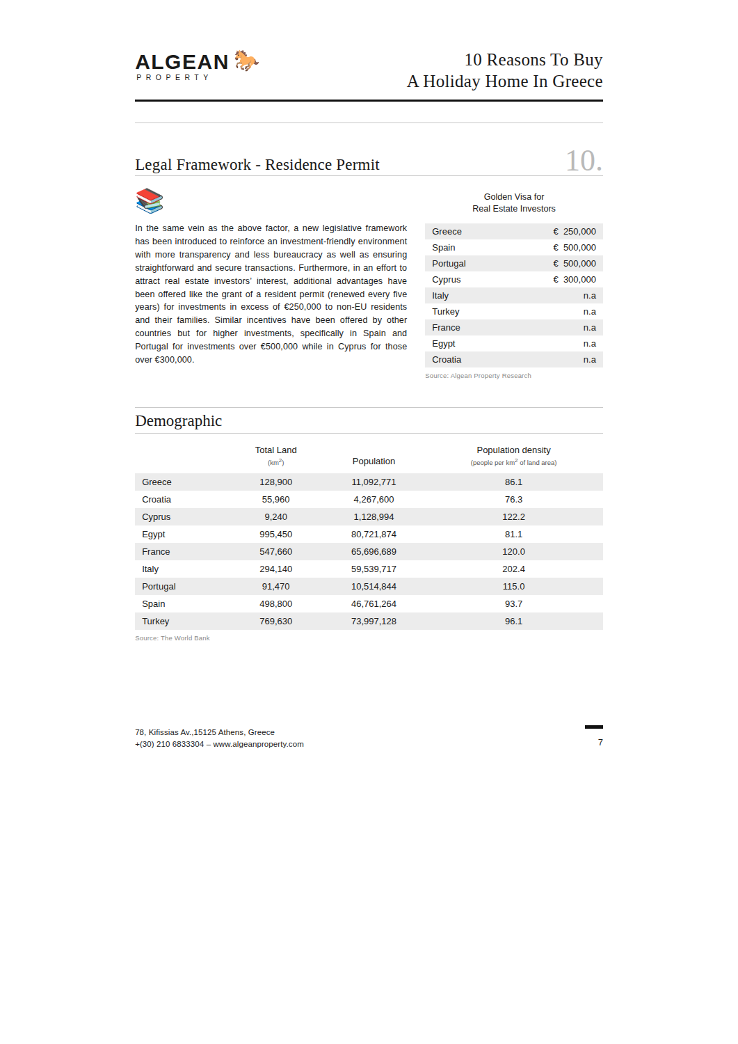ALGEAN 🐎
PROPERTY
10 Reasons To Buy
A Holiday Home In Greece
Legal Framework - Residence Permit
10.
📚
In the same vein as the above factor, a new legislative framework has been introduced to reinforce an investment-friendly environment with more transparency and less bureaucracy as well as ensuring straightforward and secure transactions. Furthermore, in an effort to attract real estate investors’ interest, additional advantages have been offered like the grant of a resident permit (renewed every five years) for investments in excess of €250,000 to non-EU residents and their families. Similar incentives have been offered by other countries but for higher investments, specifically in Spain and Portugal for investments over €500,000 while in Cyprus for those over €300,000.
Golden Visa for
Real Estate Investors
| Greece | € 250,000 |
| Spain | € 500,000 |
| Portugal | € 500,000 |
| Cyprus | € 300,000 |
| Italy | n.a |
| Turkey | n.a |
| France | n.a |
| Egypt | n.a |
| Croatia | n.a |
Source: Algean Property Research
Demographic
| | Total Land (km 2 ) | Population | Population density (people per km 2 of land area) |
| --- | --- | --- | --- |
| Greece | 128,900 | 11,092,771 | 86.1 |
| Croatia | 55,960 | 4,267,600 | 76.3 |
| Cyprus | 9,240 | 1,128,994 | 122.2 |
| Egypt | 995,450 | 80,721,874 | 81.1 |
| France | 547,660 | 65,696,689 | 120.0 |
| Italy | 294,140 | 59,539,717 | 202.4 |
| Portugal | 91,470 | 10,514,844 | 115.0 |
| Spain | 498,800 | 46,761,264 | 93.7 |
| Turkey | 769,630 | 73,997,128 | 96.1 |
Source: The World Bank
78, Kifissias Av.,15125 Athens, Greece
+(30) 210 6833304 – www.algeanproperty.com
7